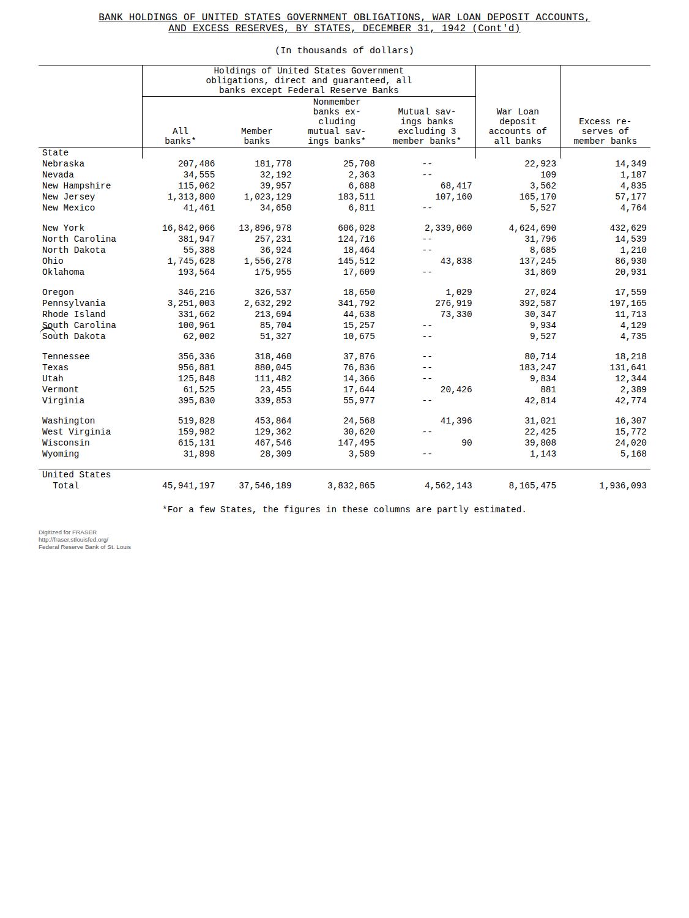BANK HOLDINGS OF UNITED STATES GOVERNMENT OBLIGATIONS, WAR LOAN DEPOSIT ACCOUNTS, AND EXCESS RESERVES, BY STATES, DECEMBER 31, 1942 (Cont'd)
(In thousands of dollars)
| | Holdings of United States Government obligations, direct and guaranteed, all banks except Federal Reserve Banks | War Loan deposit accounts of all banks | Excess re- serves of member banks |
| --- | --- | --- | --- |
| All banks* | Member banks | Nonmember banks ex- cluding mutual sav- ings banks* | Mutual sav- ings banks excluding 3 member banks* |
| State | | | |
| Nebraska | 207,486 | 181,778 | 25,708 | -- | 22,923 | 14,349 |
| Nevada | 34,555 | 32,192 | 2,363 | -- | 109 | 1,187 |
| New Hampshire | 115,062 | 39,957 | 6,688 | 68,417 | 3,562 | 4,835 |
| New Jersey | 1,313,800 | 1,023,129 | 183,511 | 107,160 | 165,170 | 57,177 |
| New Mexico | 41,461 | 34,650 | 6,811 | -- | 5,527 | 4,764 |
| New York | 16,842,066 | 13,896,978 | 606,028 | 2,339,060 | 4,624,690 | 432,629 |
| North Carolina | 381,947 | 257,231 | 124,716 | -- | 31,796 | 14,539 |
| North Dakota | 55,388 | 36,924 | 18,464 | -- | 8,685 | 1,210 |
| Ohio | 1,745,628 | 1,556,278 | 145,512 | 43,838 | 137,245 | 86,930 |
| Oklahoma | 193,564 | 175,955 | 17,609 | -- | 31,869 | 20,931 |
| Oregon | 346,216 | 326,537 | 18,650 | 1,029 | 27,024 | 17,559 |
| Pennsylvania | 3,251,003 | 2,632,292 | 341,792 | 276,919 | 392,587 | 197,165 |
| Rhode Island | 331,662 | 213,694 | 44,638 | 73,330 | 30,347 | 11,713 |
| South Carolina | 100,961 | 85,704 | 15,257 | -- | 9,934 | 4,129 |
| South Dakota | 62,002 | 51,327 | 10,675 | -- | 9,527 | 4,735 |
| Tennessee | 356,336 | 318,460 | 37,876 | -- | 80,714 | 18,218 |
| Texas | 956,881 | 880,045 | 76,836 | -- | 183,247 | 131,641 |
| Utah | 125,848 | 111,482 | 14,366 | -- | 9,834 | 12,344 |
| Vermont | 61,525 | 23,455 | 17,644 | 20,426 | 881 | 2,389 |
| Virginia | 395,830 | 339,853 | 55,977 | -- | 42,814 | 42,774 |
| Washington | 519,828 | 453,864 | 24,568 | 41,396 | 31,021 | 16,307 |
| West Virginia | 159,982 | 129,362 | 30,620 | -- | 22,425 | 15,772 |
| Wisconsin | 615,131 | 467,546 | 147,495 | 90 | 39,808 | 24,020 |
| Wyoming | 31,898 | 28,309 | 3,589 | -- | 1,143 | 5,168 |
| United States | | | | | | |
| Total | 45,941,197 | 37,546,189 | 3,832,865 | 4,562,143 | 8,165,475 | 1,936,093 |
*For a few States, the figures in these columns are partly estimated.
Digitized for FRASER
http://fraser.stlouisfed.org/
Federal Reserve Bank of St. Louis